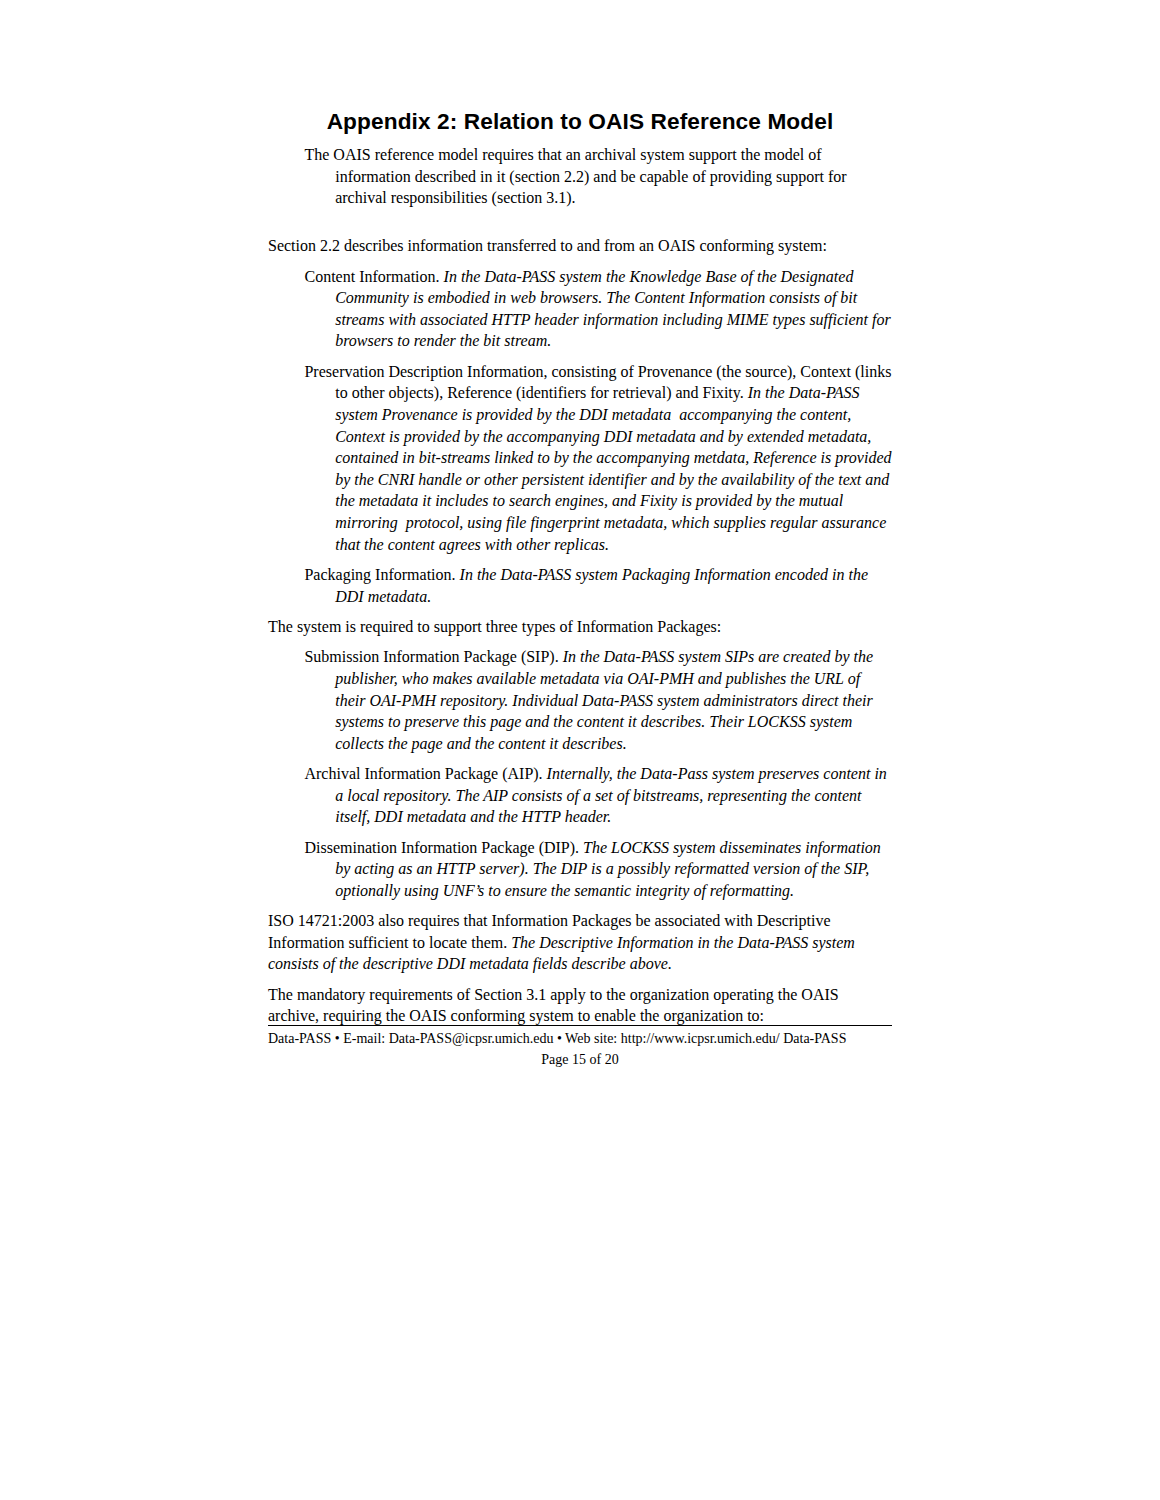Appendix 2: Relation to OAIS Reference Model
The OAIS reference model requires that an archival system support the model of information described in it (section 2.2) and be capable of providing support for archival responsibilities (section 3.1).
Section 2.2 describes information transferred to and from an OAIS conforming system:
Content Information. In the Data-PASS system the Knowledge Base of the Designated Community is embodied in web browsers. The Content Information consists of bit streams with associated HTTP header information including MIME types sufficient for browsers to render the bit stream.
Preservation Description Information, consisting of Provenance (the source), Context (links to other objects), Reference (identifiers for retrieval) and Fixity. In the Data-PASS system Provenance is provided by the DDI metadata accompanying the content, Context is provided by the accompanying DDI metadata and by extended metadata, contained in bit-streams linked to by the accompanying metdata, Reference is provided by the CNRI handle or other persistent identifier and by the availability of the text and the metadata it includes to search engines, and Fixity is provided by the mutual mirroring protocol, using file fingerprint metadata, which supplies regular assurance that the content agrees with other replicas.
Packaging Information. In the Data-PASS system Packaging Information encoded in the DDI metadata.
The system is required to support three types of Information Packages:
Submission Information Package (SIP). In the Data-PASS system SIPs are created by the publisher, who makes available metadata via OAI-PMH and publishes the URL of their OAI-PMH repository. Individual Data-PASS system administrators direct their systems to preserve this page and the content it describes. Their LOCKSS system collects the page and the content it describes.
Archival Information Package (AIP). Internally, the Data-Pass system preserves content in a local repository. The AIP consists of a set of bitstreams, representing the content itself, DDI metadata and the HTTP header.
Dissemination Information Package (DIP). The LOCKSS system disseminates information by acting as an HTTP server). The DIP is a possibly reformatted version of the SIP, optionally using UNF’s to ensure the semantic integrity of reformatting.
ISO 14721:2003 also requires that Information Packages be associated with Descriptive Information sufficient to locate them. The Descriptive Information in the Data-PASS system consists of the descriptive DDI metadata fields describe above.
The mandatory requirements of Section 3.1 apply to the organization operating the OAIS archive, requiring the OAIS conforming system to enable the organization to:
Data-PASS • E-mail: Data-PASS@icpsr.umich.edu • Web site: http://www.icpsr.umich.edu/ Data-PASS
Page 15 of 20